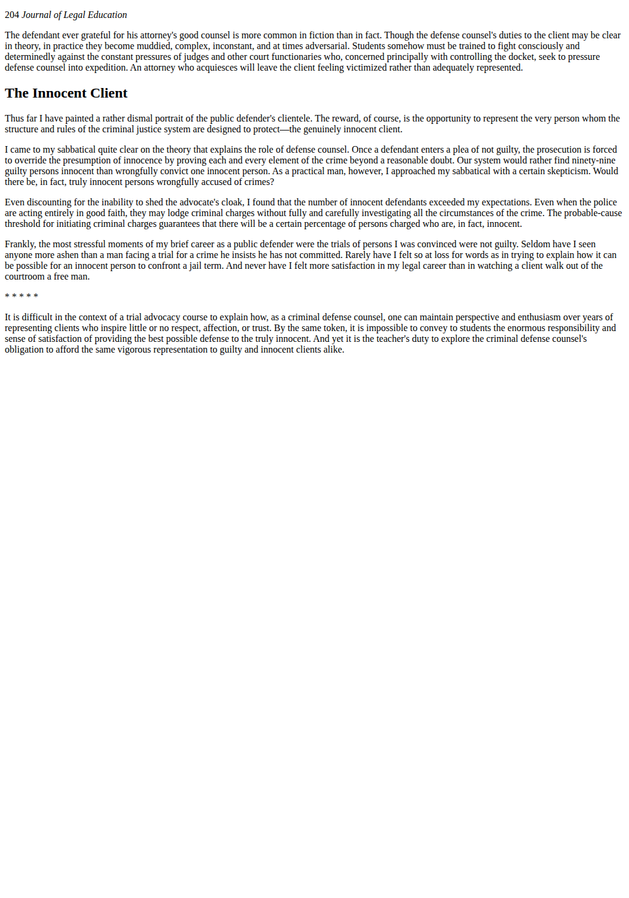204 Journal of Legal Education
The defendant ever grateful for his attorney's good counsel is more common in fiction than in fact. Though the defense counsel's duties to the client may be clear in theory, in practice they become muddied, complex, inconstant, and at times adversarial. Students somehow must be trained to fight consciously and determinedly against the constant pressures of judges and other court functionaries who, concerned principally with controlling the docket, seek to pressure defense counsel into expedition. An attorney who acquiesces will leave the client feeling victimized rather than adequately represented.
The Innocent Client
Thus far I have painted a rather dismal portrait of the public defender's clientele. The reward, of course, is the opportunity to represent the very person whom the structure and rules of the criminal justice system are designed to protect—the genuinely innocent client.
I came to my sabbatical quite clear on the theory that explains the role of defense counsel. Once a defendant enters a plea of not guilty, the prosecution is forced to override the presumption of innocence by proving each and every element of the crime beyond a reasonable doubt. Our system would rather find ninety-nine guilty persons innocent than wrongfully convict one innocent person. As a practical man, however, I approached my sabbatical with a certain skepticism. Would there be, in fact, truly innocent persons wrongfully accused of crimes?
Even discounting for the inability to shed the advocate's cloak, I found that the number of innocent defendants exceeded my expectations. Even when the police are acting entirely in good faith, they may lodge criminal charges without fully and carefully investigating all the circumstances of the crime. The probable-cause threshold for initiating criminal charges guarantees that there will be a certain percentage of persons charged who are, in fact, innocent.
Frankly, the most stressful moments of my brief career as a public defender were the trials of persons I was convinced were not guilty. Seldom have I seen anyone more ashen than a man facing a trial for a crime he insists he has not committed. Rarely have I felt so at loss for words as in trying to explain how it can be possible for an innocent person to confront a jail term. And never have I felt more satisfaction in my legal career than in watching a client walk out of the courtroom a free man.
* * * * *
It is difficult in the context of a trial advocacy course to explain how, as a criminal defense counsel, one can maintain perspective and enthusiasm over years of representing clients who inspire little or no respect, affection, or trust. By the same token, it is impossible to convey to students the enormous responsibility and sense of satisfaction of providing the best possible defense to the truly innocent. And yet it is the teacher's duty to explore the criminal defense counsel's obligation to afford the same vigorous representation to guilty and innocent clients alike.